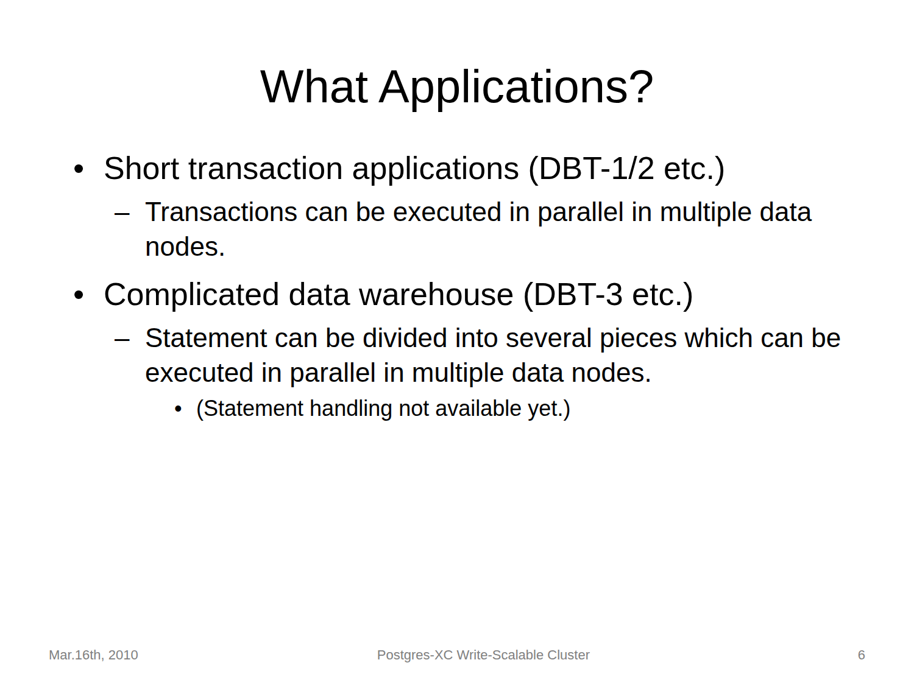What Applications?
Short transaction applications (DBT-1/2 etc.)
Transactions can be executed in parallel in multiple data nodes.
Complicated data warehouse (DBT-3 etc.)
Statement can be divided into several pieces which can be executed in parallel in multiple data nodes.
(Statement handling not available yet.)
Mar.16th, 2010 Postgres-XC Write-Scalable Cluster 6